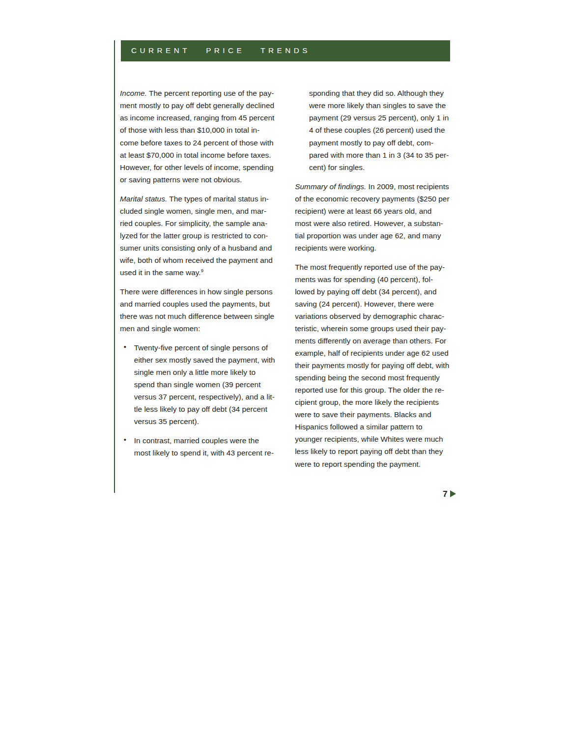Current Price Trends
Income. The percent reporting use of the payment mostly to pay off debt generally declined as income increased, ranging from 45 percent of those with less than $10,000 in total income before taxes to 24 percent of those with at least $70,000 in total income before taxes. However, for other levels of income, spending or saving patterns were not obvious.
Marital status. The types of marital status included single women, single men, and married couples. For simplicity, the sample analyzed for the latter group is restricted to consumer units consisting only of a husband and wife, both of whom received the payment and used it in the same way.9
There were differences in how single persons and married couples used the payments, but there was not much difference between single men and single women:
Twenty-five percent of single persons of either sex mostly saved the payment, with single men only a little more likely to spend than single women (39 percent versus 37 percent, respectively), and a little less likely to pay off debt (34 percent versus 35 percent).
In contrast, married couples were the most likely to spend it, with 43 percent responding that they did so. Although they were more likely than singles to save the payment (29 versus 25 percent), only 1 in 4 of these couples (26 percent) used the payment mostly to pay off debt, compared with more than 1 in 3 (34 to 35 percent) for singles.
Summary of findings. In 2009, most recipients of the economic recovery payments ($250 per recipient) were at least 66 years old, and most were also retired. However, a substantial proportion was under age 62, and many recipients were working.
The most frequently reported use of the payments was for spending (40 percent), followed by paying off debt (34 percent), and saving (24 percent). However, there were variations observed by demographic characteristic, wherein some groups used their payments differently on average than others. For example, half of recipients under age 62 used their payments mostly for paying off debt, with spending being the second most frequently reported use for this group. The older the recipient group, the more likely the recipients were to save their payments. Blacks and Hispanics followed a similar pattern to younger recipients, while Whites were much less likely to report paying off debt than they were to report spending the payment.
7